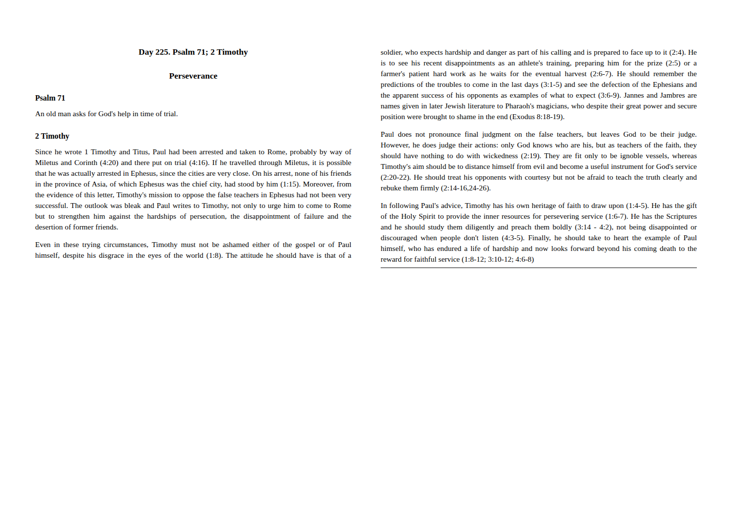Day 225. Psalm 71; 2 Timothy
Perseverance
Psalm 71
An old man asks for God's help in time of trial.
2 Timothy
Since he wrote 1 Timothy and Titus, Paul had been arrested and taken to Rome, probably by way of Miletus and Corinth (4:20) and there put on trial (4:16). If he travelled through Miletus, it is possible that he was actually arrested in Ephesus, since the cities are very close. On his arrest, none of his friends in the province of Asia, of which Ephesus was the chief city, had stood by him (1:15). Moreover, from the evidence of this letter, Timothy's mission to oppose the false teachers in Ephesus had not been very successful. The outlook was bleak and Paul writes to Timothy, not only to urge him to come to Rome but to strengthen him against the hardships of persecution, the disappointment of failure and the desertion of former friends.
Even in these trying circumstances, Timothy must not be ashamed either of the gospel or of Paul himself, despite his disgrace in the eyes of the world (1:8). The attitude he should have is that of a soldier, who expects hardship and danger as part of his calling and is prepared to face up to it (2:4). He is to see his recent disappointments as an athlete's training, preparing him for the prize (2:5) or a farmer's patient hard work as he waits for the eventual harvest (2:6-7). He should remember the predictions of the troubles to come in the last days (3:1-5) and see the defection of the Ephesians and the apparent success of his opponents as examples of what to expect (3:6-9). Jannes and Jambres are names given in later Jewish literature to Pharaoh's magicians, who despite their great power and secure position were brought to shame in the end (Exodus 8:18-19).
Paul does not pronounce final judgment on the false teachers, but leaves God to be their judge. However, he does judge their actions: only God knows who are his, but as teachers of the faith, they should have nothing to do with wickedness (2:19). They are fit only to be ignoble vessels, whereas Timothy's aim should be to distance himself from evil and become a useful instrument for God's service (2:20-22). He should treat his opponents with courtesy but not be afraid to teach the truth clearly and rebuke them firmly (2:14-16,24-26).
In following Paul's advice, Timothy has his own heritage of faith to draw upon (1:4-5). He has the gift of the Holy Spirit to provide the inner resources for persevering service (1:6-7). He has the Scriptures and he should study them diligently and preach them boldly (3:14 - 4:2), not being disappointed or discouraged when people don't listen (4:3-5). Finally, he should take to heart the example of Paul himself, who has endured a life of hardship and now looks forward beyond his coming death to the reward for faithful service (1:8-12; 3:10-12; 4:6-8)